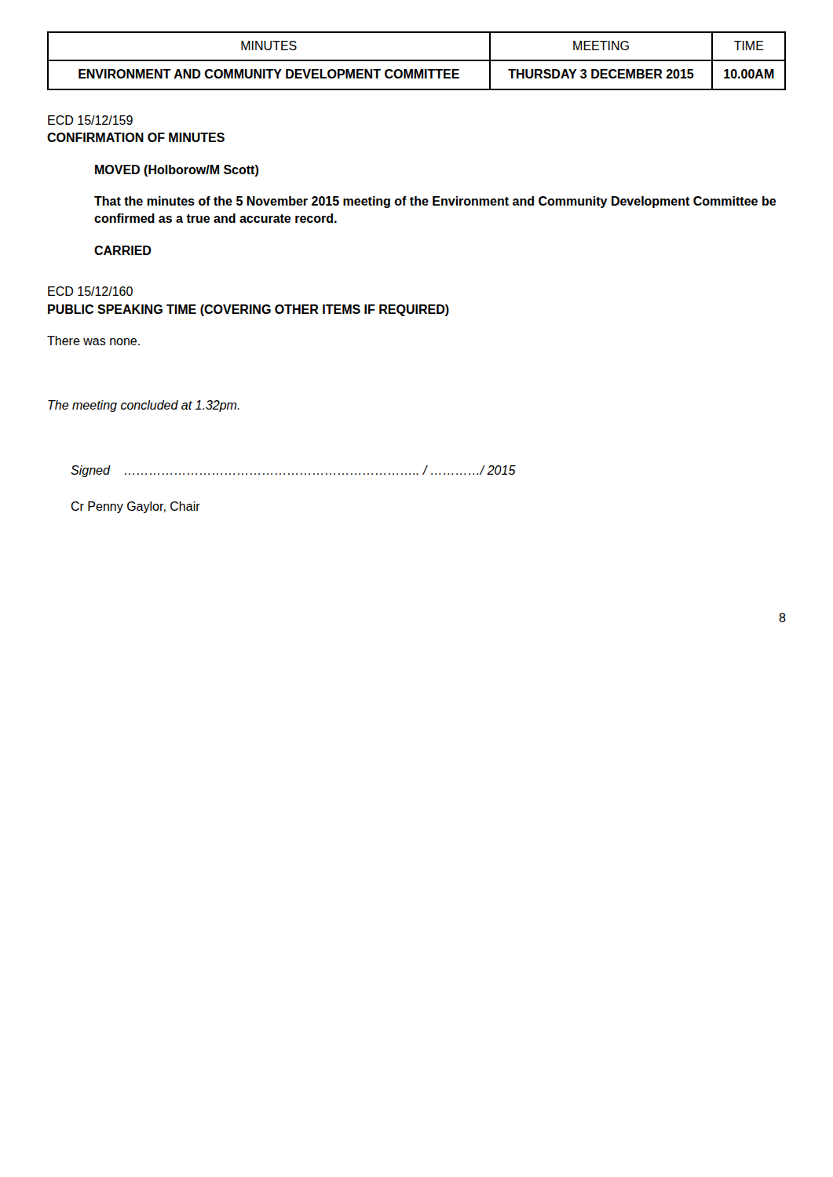| MINUTES | MEETING | TIME |
| --- | --- | --- |
| ENVIRONMENT AND COMMUNITY DEVELOPMENT COMMITTEE | THURSDAY 3 DECEMBER 2015 | 10.00AM |
ECD 15/12/159
CONFIRMATION OF MINUTES
MOVED (Holborow/M Scott)
That the minutes of the 5 November 2015 meeting of the Environment and Community Development Committee be confirmed as a true and accurate record.
CARRIED
ECD 15/12/160
PUBLIC SPEAKING TIME (COVERING OTHER ITEMS IF REQUIRED)
There was none.
The meeting concluded at 1.32pm.
Signed …………………………………………………………….. / …………/ 2015
Cr Penny Gaylor, Chair
8